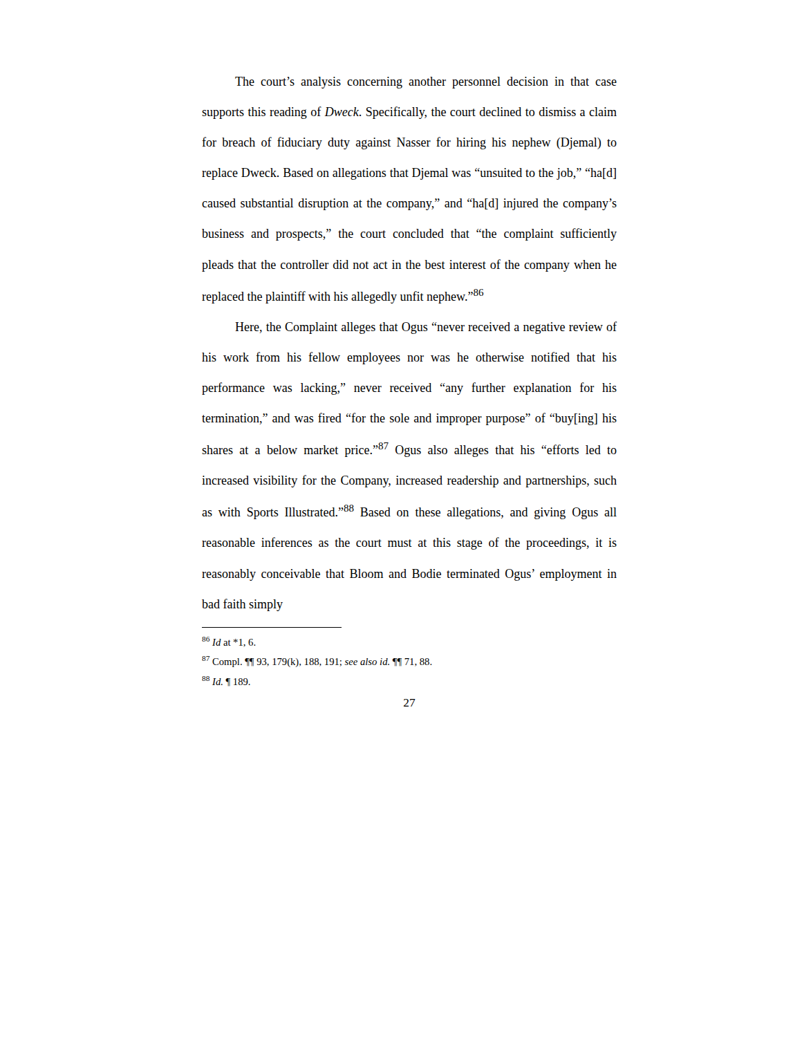The court’s analysis concerning another personnel decision in that case supports this reading of Dweck. Specifically, the court declined to dismiss a claim for breach of fiduciary duty against Nasser for hiring his nephew (Djemal) to replace Dweck. Based on allegations that Djemal was “unsuited to the job,” “ha[d] caused substantial disruption at the company,” and “ha[d] injured the company’s business and prospects,” the court concluded that “the complaint sufficiently pleads that the controller did not act in the best interest of the company when he replaced the plaintiff with his allegedly unfit nephew.”86
Here, the Complaint alleges that Ogus “never received a negative review of his work from his fellow employees nor was he otherwise notified that his performance was lacking,” never received “any further explanation for his termination,” and was fired “for the sole and improper purpose” of “buy[ing] his shares at a below market price.”87 Ogus also alleges that his “efforts led to increased visibility for the Company, increased readership and partnerships, such as with Sports Illustrated.”88 Based on these allegations, and giving Ogus all reasonable inferences as the court must at this stage of the proceedings, it is reasonably conceivable that Bloom and Bodie terminated Ogus’ employment in bad faith simply
86 Id at *1, 6.
87 Compl. ¶¶ 93, 179(k), 188, 191; see also id. ¶¶ 71, 88.
88 Id. ¶ 189.
27